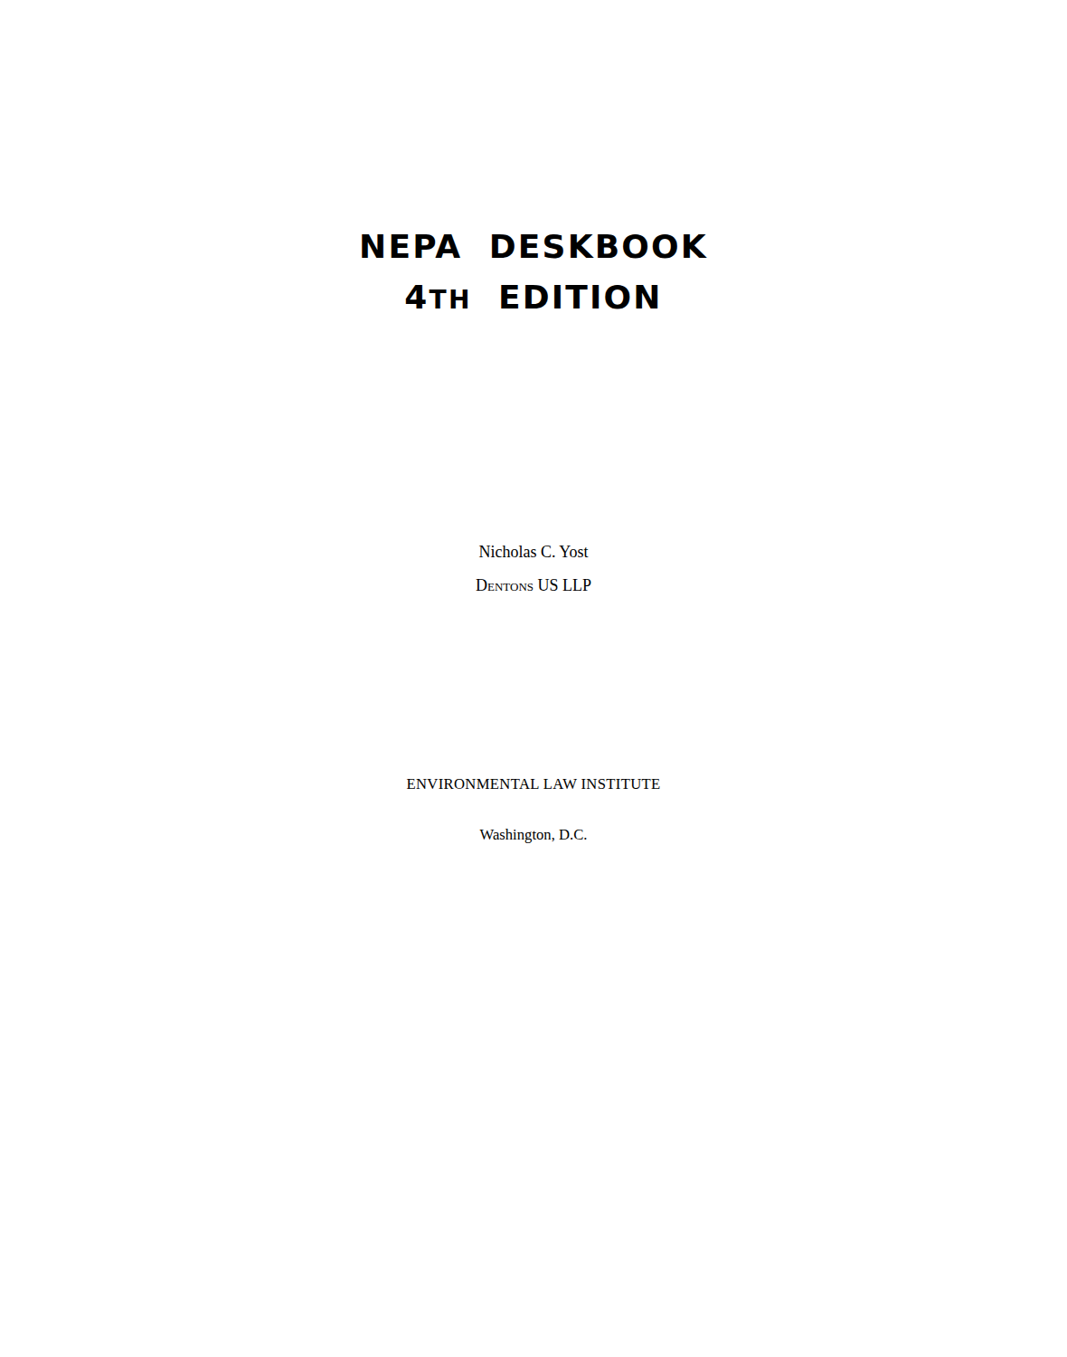NEPA Deskbook 4TH Edition
Nicholas C. Yost Dentons US LLP
ENVIRONMENTAL LAW INSTITUTE Washington, D.C.